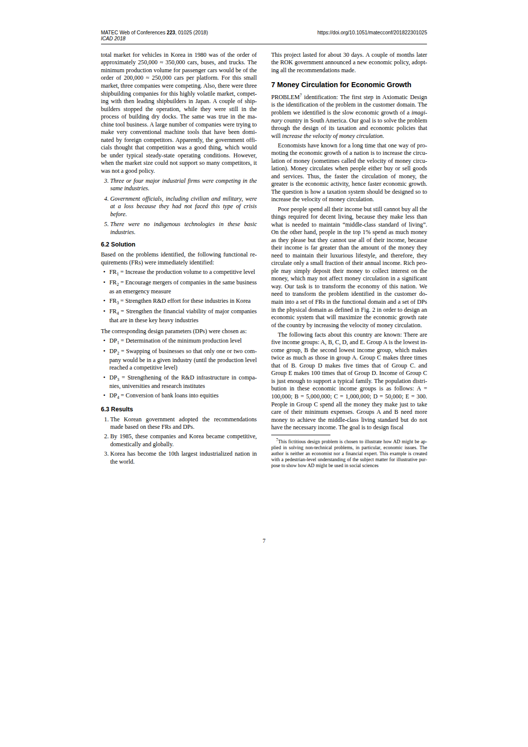MATEC Web of Conferences 223, 01025 (2018) ICAD 2018
https://doi.org/10.1051/matecconf/201822301025
total market for vehicles in Korea in 1980 was of the order of approximately 250,000 ≈ 350,000 cars, buses, and trucks. The minimum production volume for passenger cars would be of the order of 200,000 ≈ 250,000 cars per platform. For this small market, three companies were competing. Also, there were three shipbuilding companies for this highly volatile market, competing with then leading shipbuilders in Japan. A couple of shipbuilders stopped the operation, while they were still in the process of building dry docks. The same was true in the machine tool business. A large number of companies were trying to make very conventional machine tools that have been dominated by foreign competitors. Apparently, the government officials thought that competition was a good thing, which would be under typical steady-state operating conditions. However, when the market size could not support so many competitors, it was not a good policy.
Three or four major industrial firms were competing in the same industries.
Government officials, including civilian and military, were at a loss because they had not faced this type of crisis before.
There were no indigenous technologies in these basic industries.
6.2 Solution
Based on the problems identified, the following functional requirements (FRs) were immediately identified:
FR1 = Increase the production volume to a competitive level
FR2 = Encourage mergers of companies in the same business as an emergency measure
FR3 = Strengthen R&D effort for these industries in Korea
FR4 = Strengthen the financial viability of major companies that are in these key heavy industries
The corresponding design parameters (DPs) were chosen as:
DP1 = Determination of the minimum production level
DP2 = Swapping of businesses so that only one or two company would be in a given industry (until the production level reached a competitive level)
DP3 = Strengthening of the R&D infrastructure in companies, universities and research institutes
DP4 = Conversion of bank loans into equities
6.3 Results
The Korean government adopted the recommendations made based on these FRs and DPs.
By 1985, these companies and Korea became competitive, domestically and globally.
Korea has become the 10th largest industrialized nation in the world.
This project lasted for about 30 days. A couple of months later the ROK government announced a new economic policy, adopting all the recommendations made.
7 Money Circulation for Economic Growth
PROBLEM7 identification: The first step in Axiomatic Design is the identification of the problem in the customer domain. The problem we identified is the slow economic growth of a imaginary country in South America. Our goal is to solve the problem through the design of its taxation and economic policies that will increase the velocity of money circulation.
Economists have known for a long time that one way of promoting the economic growth of a nation is to increase the circulation of money (sometimes called the velocity of money circulation). Money circulates when people either buy or sell goods and services. Thus, the faster the circulation of money, the greater is the economic activity, hence faster economic growth. The question is how a taxation system should be designed so to increase the velocity of money circulation.
Poor people spend all their income but still cannot buy all the things required for decent living, because they make less than what is needed to maintain “middle-class standard of living”. On the other hand, people in the top 1% spend as much money as they please but they cannot use all of their income, because their income is far greater than the amount of the money they need to maintain their luxurious lifestyle, and therefore, they circulate only a small fraction of their annual income. Rich people may simply deposit their money to collect interest on the money, which may not affect money circulation in a significant way. Our task is to transform the economy of this nation. We need to transform the problem identified in the customer domain into a set of FRs in the functional domain and a set of DPs in the physical domain as defined in Fig. 2 in order to design an economic system that will maximize the economic growth rate of the country by increasing the velocity of money circulation.
The following facts about this country are known: There are five income groups: A, B, C, D, and E. Group A is the lowest income group, B the second lowest income group, which makes twice as much as those in group A. Group C makes three times that of B. Group D makes five times that of Group C. and Group E makes 100 times that of Group D. Income of Group C is just enough to support a typical family. The population distribution in these economic income groups is as follows: A = 100,000; B = 5,000,000; C = 1,000,000; D = 50,000; E = 300. People in Group C spend all the money they make just to take care of their minimum expenses. Groups A and B need more money to achieve the middle-class living standard but do not have the necessary income. The goal is to design fiscal
7This fictitious design problem is chosen to illustrate how AD might be applied in solving non-technical problems, in particular, economic issues. The author is neither an economist nor a financial expert. This example is created with a pedestrian-level understanding of the subject matter for illustrative purpose to show how AD might be used in social sciences
7